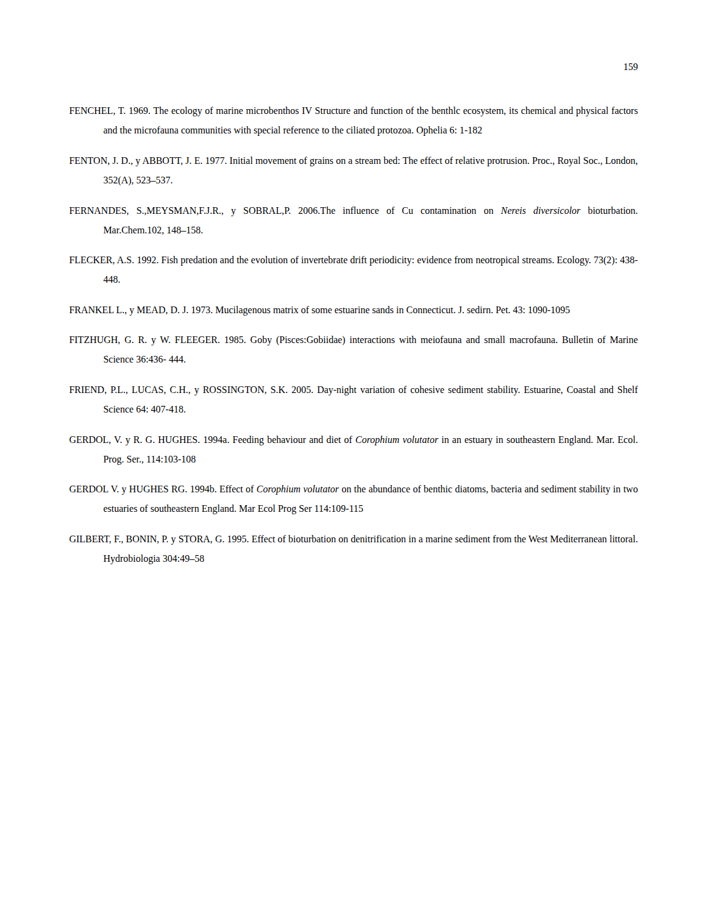159
FENCHEL, T. 1969. The ecology of marine microbenthos IV Structure and function of the benthlc ecosystem, its chemical and physical factors and the microfauna communities with special reference to the ciliated protozoa. Ophelia 6: 1-182
FENTON, J. D., y ABBOTT, J. E. 1977. Initial movement of grains on a stream bed: The effect of relative protrusion. Proc., Royal Soc., London, 352(A), 523–537.
FERNANDES, S.,MEYSMAN,F.J.R., y SOBRAL,P. 2006.The influence of Cu contamination on Nereis diversicolor bioturbation. Mar.Chem.102, 148–158.
FLECKER, A.S. 1992. Fish predation and the evolution of invertebrate drift periodicity: evidence from neotropical streams. Ecology. 73(2): 438-448.
FRANKEL L., y MEAD, D. J. 1973. Mucilagenous matrix of some estuarine sands in Connecticut. J. sedirn. Pet. 43: 1090-1095
FITZHUGH, G. R. y W. FLEEGER. 1985. Goby (Pisces:Gobiidae) interactions with meiofauna and small macrofauna. Bulletin of Marine Science 36:436- 444.
FRIEND, P.L., LUCAS, C.H., y ROSSINGTON, S.K. 2005. Day-night variation of cohesive sediment stability. Estuarine, Coastal and Shelf Science 64: 407-418.
GERDOL, V. y R. G. HUGHES. 1994a. Feeding behaviour and diet of Corophium volutator in an estuary in southeastern England. Mar. Ecol. Prog. Ser., 114:103-108
GERDOL V. y HUGHES RG. 1994b. Effect of Corophium volutator on the abundance of benthic diatoms, bacteria and sediment stability in two estuaries of southeastern England. Mar Ecol Prog Ser 114:109-115
GILBERT, F., BONIN, P. y STORA, G. 1995. Effect of bioturbation on denitrification in a marine sediment from the West Mediterranean littoral. Hydrobiologia 304:49–58